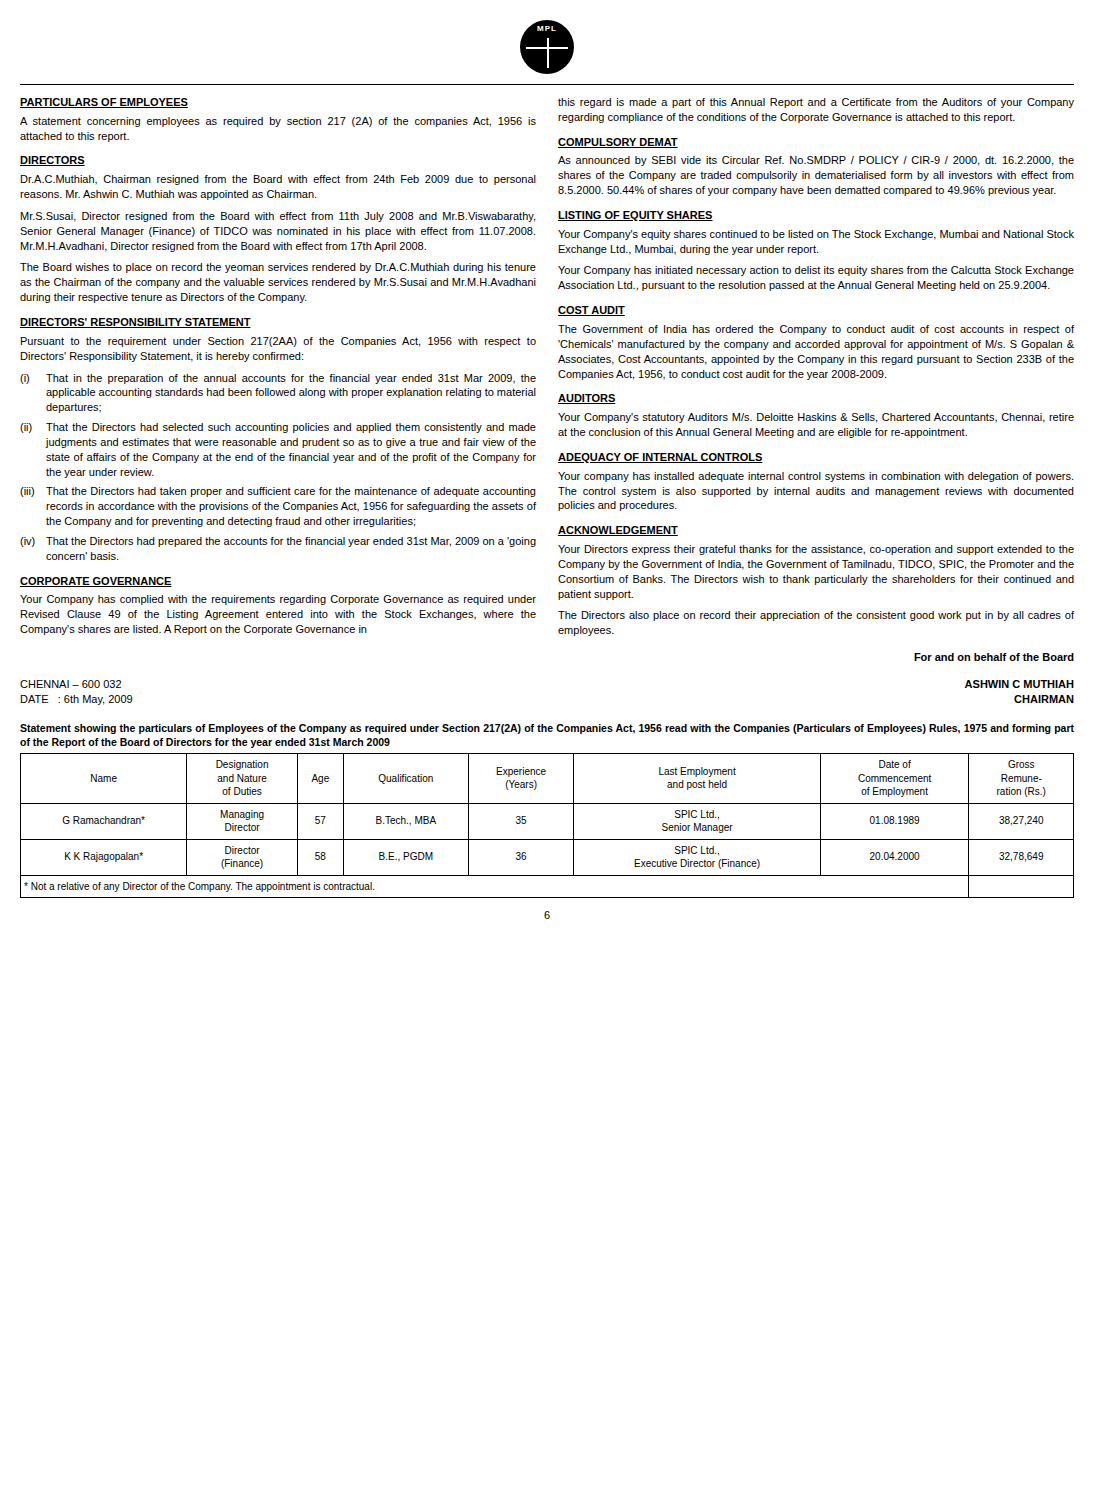MPL
Particulars of Employees
A statement concerning employees as required by section 217 (2A) of the companies Act, 1956 is attached to this report.
Directors
Dr.A.C.Muthiah, Chairman resigned from the Board with effect from 24th Feb 2009 due to personal reasons. Mr. Ashwin C. Muthiah was appointed as Chairman.
Mr.S.Susai, Director resigned from the Board with effect from 11th July 2008 and Mr.B.Viswabarathy, Senior General Manager (Finance) of TIDCO was nominated in his place with effect from 11.07.2008. Mr.M.H.Avadhani, Director resigned from the Board with effect from 17th April 2008.
The Board wishes to place on record the yeoman services rendered by Dr.A.C.Muthiah during his tenure as the Chairman of the company and the valuable services rendered by Mr.S.Susai and Mr.M.H.Avadhani during their respective tenure as Directors of the Company.
Directors' Responsibility Statement
Pursuant to the requirement under Section 217(2AA) of the Companies Act, 1956 with respect to Directors' Responsibility Statement, it is hereby confirmed:
(i) That in the preparation of the annual accounts for the financial year ended 31st Mar 2009, the applicable accounting standards had been followed along with proper explanation relating to material departures;
(ii) That the Directors had selected such accounting policies and applied them consistently and made judgments and estimates that were reasonable and prudent so as to give a true and fair view of the state of affairs of the Company at the end of the financial year and of the profit of the Company for the year under review.
(iii) That the Directors had taken proper and sufficient care for the maintenance of adequate accounting records in accordance with the provisions of the Companies Act, 1956 for safeguarding the assets of the Company and for preventing and detecting fraud and other irregularities;
(iv) That the Directors had prepared the accounts for the financial year ended 31st Mar, 2009 on a 'going concern' basis.
Corporate Governance
Your Company has complied with the requirements regarding Corporate Governance as required under Revised Clause 49 of the Listing Agreement entered into with the Stock Exchanges, where the Company's shares are listed. A Report on the Corporate Governance in
this regard is made a part of this Annual Report and a Certificate from the Auditors of your Company regarding compliance of the conditions of the Corporate Governance is attached to this report.
Compulsory Demat
As announced by SEBI vide its Circular Ref. No.SMDRP / POLICY / CIR-9 / 2000, dt. 16.2.2000, the shares of the Company are traded compulsorily in dematerialised form by all investors with effect from 8.5.2000. 50.44% of shares of your company have been dematted compared to 49.96% previous year.
Listing of Equity Shares
Your Company's equity shares continued to be listed on The Stock Exchange, Mumbai and National Stock Exchange Ltd., Mumbai, during the year under report.
Your Company has initiated necessary action to delist its equity shares from the Calcutta Stock Exchange Association Ltd., pursuant to the resolution passed at the Annual General Meeting held on 25.9.2004.
Cost Audit
The Government of India has ordered the Company to conduct audit of cost accounts in respect of 'Chemicals' manufactured by the company and accorded approval for appointment of M/s. S Gopalan & Associates, Cost Accountants, appointed by the Company in this regard pursuant to Section 233B of the Companies Act, 1956, to conduct cost audit for the year 2008-2009.
Auditors
Your Company's statutory Auditors M/s. Deloitte Haskins & Sells, Chartered Accountants, Chennai, retire at the conclusion of this Annual General Meeting and are eligible for re-appointment.
Adequacy of Internal Controls
Your company has installed adequate internal control systems in combination with delegation of powers. The control system is also supported by internal audits and management reviews with documented policies and procedures.
Acknowledgement
Your Directors express their grateful thanks for the assistance, co-operation and support extended to the Company by the Government of India, the Government of Tamilnadu, TIDCO, SPIC, the Promoter and the Consortium of Banks. The Directors wish to thank particularly the shareholders for their continued and patient support.
The Directors also place on record their appreciation of the consistent good work put in by all cadres of employees.
For and on behalf of the Board
CHENNAI – 600 032
DATE : 6th May, 2009
ASHWIN C MUTHIAH
CHAIRMAN
Statement showing the particulars of Employees of the Company as required under Section 217(2A) of the Companies Act, 1956 read with the Companies (Particulars of Employees) Rules, 1975 and forming part of the Report of the Board of Directors for the year ended 31st March 2009
| Name | Designation and Nature of Duties | Age | Qualification | Experience (Years) | Last Employment and post held | Date of Commencement of Employment | Gross Remune- ration (Rs.) |
| --- | --- | --- | --- | --- | --- | --- | --- |
| G Ramachandran* | Managing Director | 57 | B.Tech., MBA | 35 | SPIC Ltd., Senior Manager | 01.08.1989 | 38,27,240 |
| K K Rajagopalan* | Director (Finance) | 58 | B.E., PGDM | 36 | SPIC Ltd., Executive Director (Finance) | 20.04.2000 | 32,78,649 |
| * Not a relative of any Director of the Company. The appointment is contractual. | |
6